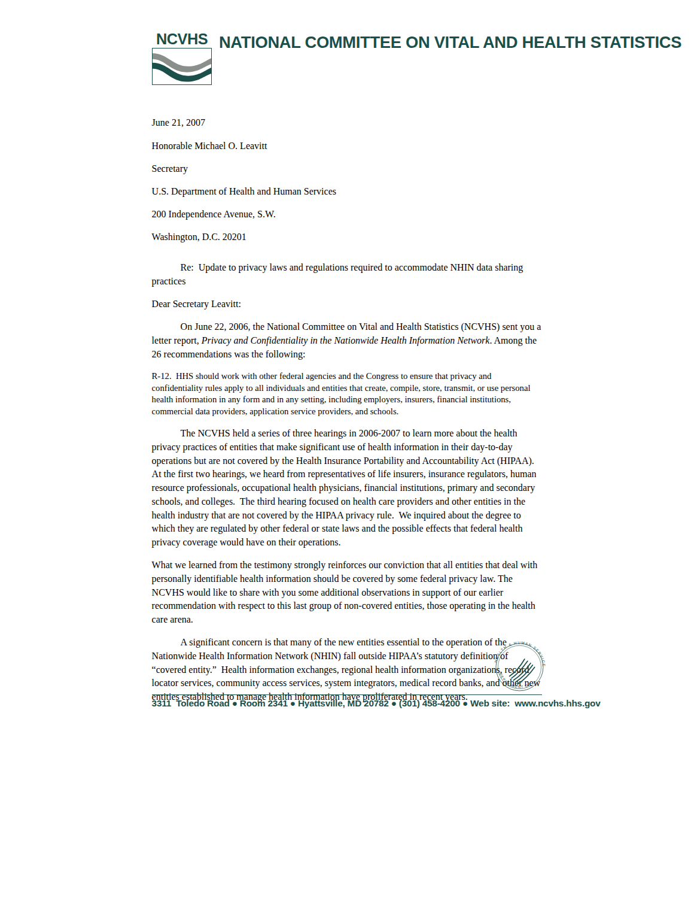NCVHS
NATIONAL COMMITTEE ON VITAL AND HEALTH STATISTICS
June 21, 2007
Honorable Michael O. Leavitt
Secretary
U.S. Department of Health and Human Services
200 Independence Avenue, S.W.
Washington, D.C. 20201
Re: Update to privacy laws and regulations required to accommodate NHIN data sharing practices
Dear Secretary Leavitt:
On June 22, 2006, the National Committee on Vital and Health Statistics (NCVHS) sent you a letter report, Privacy and Confidentiality in the Nationwide Health Information Network. Among the 26 recommendations was the following:
R-12. HHS should work with other federal agencies and the Congress to ensure that privacy and confidentiality rules apply to all individuals and entities that create, compile, store, transmit, or use personal health information in any form and in any setting, including employers, insurers, financial institutions, commercial data providers, application service providers, and schools.
The NCVHS held a series of three hearings in 2006-2007 to learn more about the health privacy practices of entities that make significant use of health information in their day-to-day operations but are not covered by the Health Insurance Portability and Accountability Act (HIPAA). At the first two hearings, we heard from representatives of life insurers, insurance regulators, human resource professionals, occupational health physicians, financial institutions, primary and secondary schools, and colleges. The third hearing focused on health care providers and other entities in the health industry that are not covered by the HIPAA privacy rule. We inquired about the degree to which they are regulated by other federal or state laws and the possible effects that federal health privacy coverage would have on their operations.
What we learned from the testimony strongly reinforces our conviction that all entities that deal with personally identifiable health information should be covered by some federal privacy law. The NCVHS would like to share with you some additional observations in support of our earlier recommendation with respect to this last group of non-covered entities, those operating in the health care arena.
A significant concern is that many of the new entities essential to the operation of the Nationwide Health Information Network (NHIN) fall outside HIPAA’s statutory definition of “covered entity.” Health information exchanges, regional health information organizations, record locator services, community access services, system integrators, medical record banks, and other new entities established to manage health information have proliferated in recent years.
HEALTH & HUMAN SERVICES · USA DEPARTMENT OF
3311 Toledo Road ● Room 2341 ● Hyattsville, MD 20782 ● (301) 458-4200 ● Web site: www.ncvhs.hhs.gov